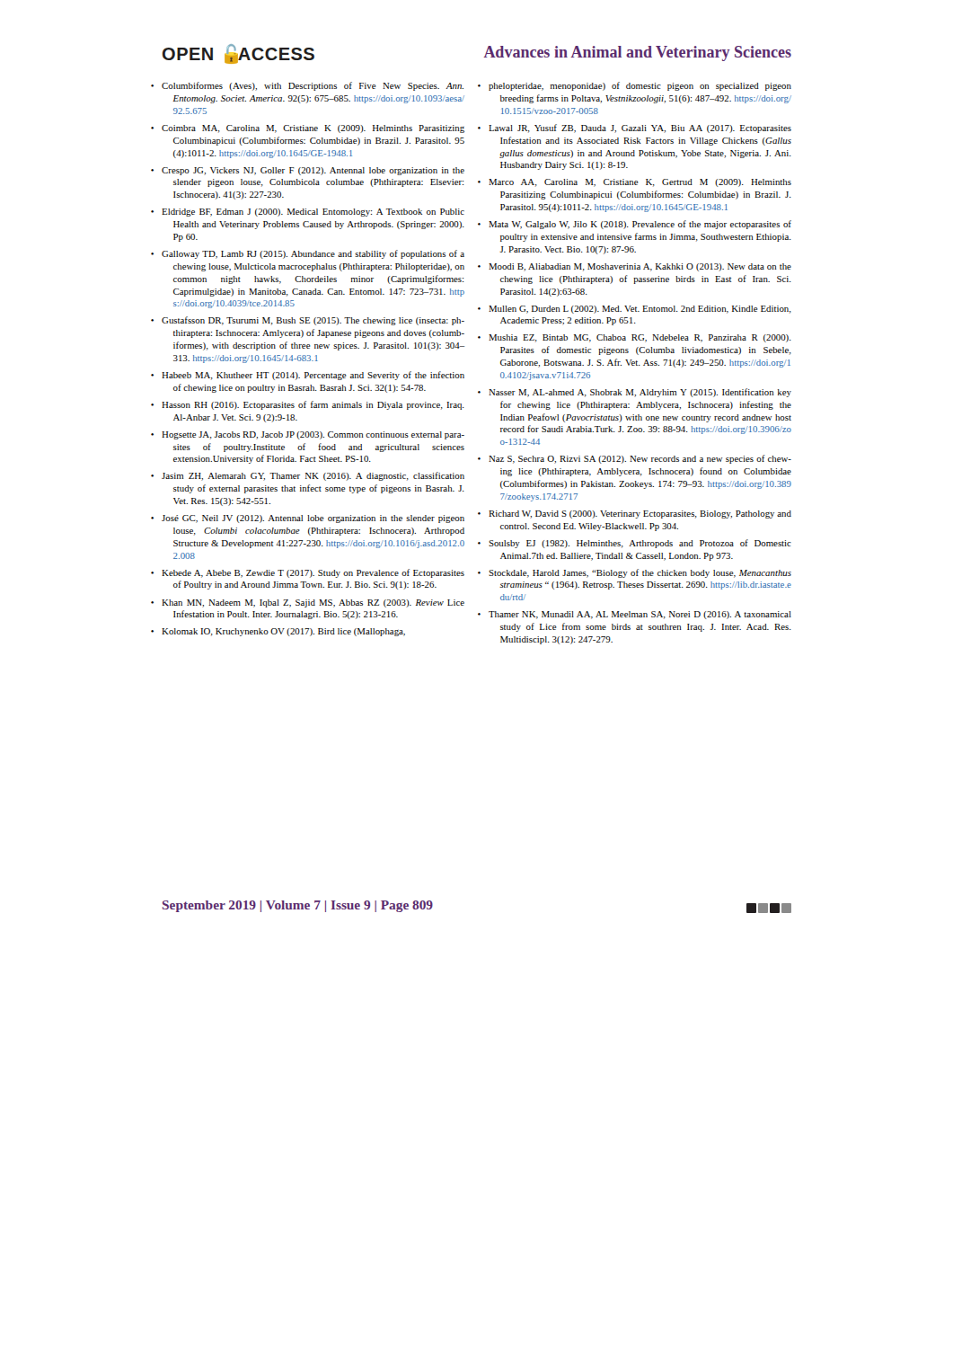OPEN 🔓ACCESS
Advances in Animal and Veterinary Sciences
Columbiformes (Aves), with Descriptions of Five New Species. Ann. Entomolog. Societ. America. 92(5): 675–685. https://doi.org/10.1093/aesa/92.5.675
Coimbra MA, Carolina M, Cristiane K (2009). Helminths Parasitizing Columbinapicui (Columbiformes: Columbidae) in Brazil. J. Parasitol. 95 (4):1011-2. https://doi.org/10.1645/GE-1948.1
Crespo JG, Vickers NJ, Goller F (2012). Antennal lobe organization in the slender pigeon louse, Columbicola columbae (Phthiraptera: Elsevier: Ischnocera). 41(3): 227-230.
Eldridge BF, Edman J (2000). Medical Entomology: A Textbook on Public Health and Veterinary Problems Caused by Arthropods. (Springer: 2000). Pp 60.
Galloway TD, Lamb RJ (2015). Abundance and stability of populations of a chewing louse, Mulcticola macrocephalus (Phthiraptera: Philopteridae), on common night hawks, Chordeiles minor (Caprimulgiformes: Caprimulgidae) in Manitoba, Canada. Can. Entomol. 147: 723–731. https://doi.org/10.4039/tce.2014.85
Gustafsson DR, Tsurumi M, Bush SE (2015). The chewing lice (insecta: phthiraptera: Ischnocera: Amlycera) of Japanese pigeons and doves (columbiformes), with description of three new spices. J. Parasitol. 101(3): 304–313. https://doi.org/10.1645/14-683.1
Habeeb MA, Khutheer HT (2014). Percentage and Severity of the infection of chewing lice on poultry in Basrah. Basrah J. Sci. 32(1): 54-78.
Hasson RH (2016). Ectoparasites of farm animals in Diyala province, Iraq. Al-Anbar J. Vet. Sci. 9 (2):9-18.
Hogsette JA, Jacobs RD, Jacob JP (2003). Common continuous external parasites of poultry.Institute of food and agricultural sciences extension.University of Florida. Fact Sheet. PS-10.
Jasim ZH, Alemarah GY, Thamer NK (2016). A diagnostic, classification study of external parasites that infect some type of pigeons in Basrah. J. Vet. Res. 15(3): 542-551.
José GC, Neil JV (2012). Antennal lobe organization in the slender pigeon louse, Columbi colacolumbae (Phthiraptera: Ischnocera). Arthropod Structure & Development 41:227-230. https://doi.org/10.1016/j.asd.2012.02.008
Kebede A, Abebe B, Zewdie T (2017). Study on Prevalence of Ectoparasites of Poultry in and Around Jimma Town. Eur. J. Bio. Sci. 9(1): 18-26.
Khan MN, Nadeem M, Iqbal Z, Sajid MS, Abbas RZ (2003). Review Lice Infestation in Poult. Inter. Journalagri. Bio. 5(2): 213-216.
Kolomak IO, Kruchynenko OV (2017). Bird lice (Mallophaga,
phelopteridae, menoponidae) of domestic pigeon on specialized pigeon breeding farms in Poltava, Vestnikzoologii, 51(6): 487–492. https://doi.org/10.1515/vzoo-2017-0058
Lawal JR, Yusuf ZB, Dauda J, Gazali YA, Biu AA (2017). Ectoparasites Infestation and its Associated Risk Factors in Village Chickens (Gallus gallus domesticus) in and Around Potiskum, Yobe State, Nigeria. J. Ani. Husbandry Dairy Sci. 1(1): 8-19.
Marco AA, Carolina M, Cristiane K, Gertrud M (2009). Helminths Parasitizing Columbinapicui (Columbiformes: Columbidae) in Brazil. J. Parasitol. 95(4):1011-2. https://doi.org/10.1645/GE-1948.1
Mata W, Galgalo W, Jilo K (2018). Prevalence of the major ectoparasites of poultry in extensive and intensive farms in Jimma, Southwestern Ethiopia. J. Parasito. Vect. Bio. 10(7): 87-96.
Moodi B, Aliabadian M, Moshaverinia A, Kakhki O (2013). New data on the chewing lice (Phthiraptera) of passerine birds in East of Iran. Sci. Parasitol. 14(2):63-68.
Mullen G, Durden L (2002). Med. Vet. Entomol. 2nd Edition, Kindle Edition, Academic Press; 2 edition. Pp 651.
Mushia EZ, Bintab MG, Chaboa RG, Ndebelea R, Panziraha R (2000). Parasites of domestic pigeons (Columba liviadomestica) in Sebele, Gaborone, Botswana. J. S. Afr. Vet. Ass. 71(4): 249–250. https://doi.org/10.4102/jsava.v71i4.726
Nasser M, AL-ahmed A, Shobrak M, Aldryhim Y (2015). Identification key for chewing lice (Phthiraptera: Amblycera, Ischnocera) infesting the Indian Peafowl (Pavocristatus) with one new country record andnew host record for Saudi Arabia.Turk. J. Zoo. 39: 88-94. https://doi.org/10.3906/zoo-1312-44
Naz S, Sechra O, Rizvi SA (2012). New records and a new species of chewing lice (Phthiraptera, Amblycera, Ischnocera) found on Columbidae (Columbiformes) in Pakistan. Zookeys. 174: 79–93. https://doi.org/10.3897/zookeys.174.2717
Richard W, David S (2000). Veterinary Ectoparasites, Biology, Pathology and control. Second Ed. Wiley-Blackwell. Pp 304.
Soulsby EJ (1982). Helminthes, Arthropods and Protozoa of Domestic Animal.7th ed. Balliere, Tindall & Cassell, London. Pp 973.
Stockdale, Harold James, “Biology of the chicken body louse, Menacanthus stramineus “ (1964). Retrosp. Theses Dissertat. 2690. https://lib.dr.iastate.edu/rtd/
Thamer NK, Munadil AA, AL Meelman SA, Norei D (2016). A taxonamical study of Lice from some birds at southren Iraq. J. Inter. Acad. Res. Multidiscipl. 3(12): 247-279.
September 2019 | Volume 7 | Issue 9 | Page 809